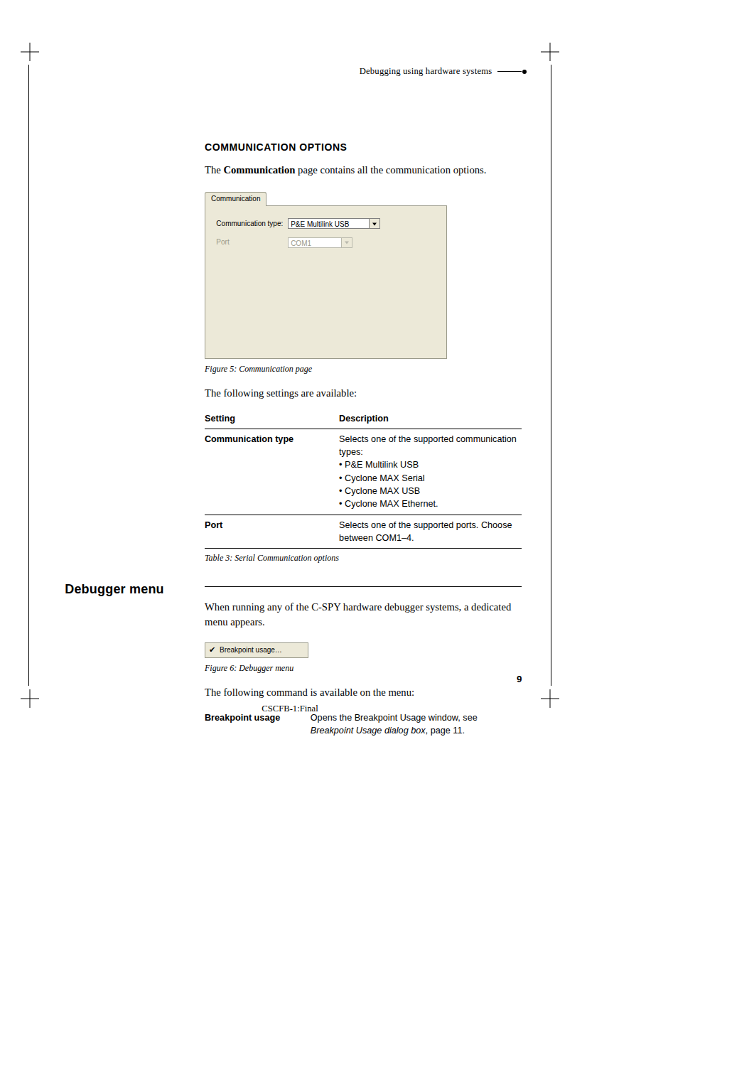Debugging using hardware systems
COMMUNICATION OPTIONS
The Communication page contains all the communication options.
Communication
Communication type:
P&E Multilink USB
Port
COM1
Figure 5: Communication page
The following settings are available:
| Setting | Description |
| --- | --- |
| Communication type | Selects one of the supported communication types: • P&E Multilink USB • Cyclone MAX Serial • Cyclone MAX USB • Cyclone MAX Ethernet. |
| Port | Selects one of the supported ports. Choose between COM1–4. |
Table 3: Serial Communication options
Debugger menu
When running any of the C-SPY hardware debugger systems, a dedicated menu appears.
✔Breakpoint usage…
Figure 6: Debugger menu
The following command is available on the menu:
Breakpoint usage
Opens the Breakpoint Usage window, see Breakpoint Usage dialog box, page 11.
9
CSCFB-1:Final